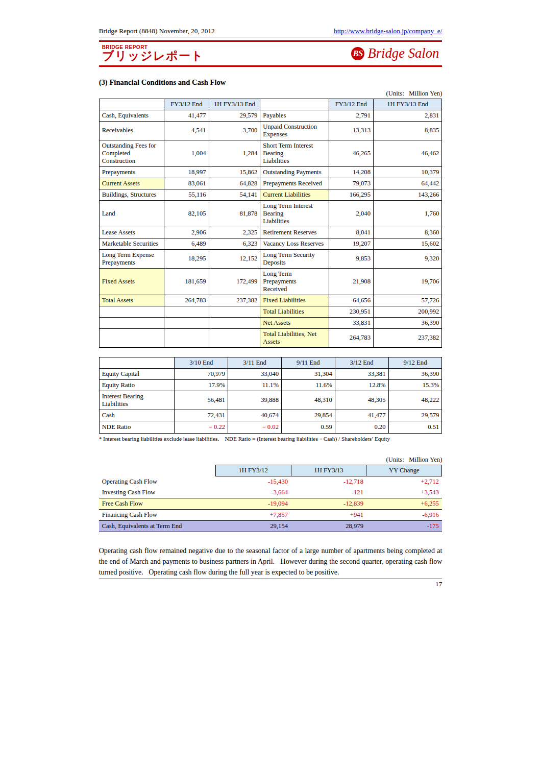Bridge Report (8848) November, 20, 2012
http://www.bridge-salon.jp/company_e/
BRIDGE REPORT ブリッジレポート
BS Bridge Salon
(3) Financial Conditions and Cash Flow
(Units: Million Yen)
| | FY3/12 End | 1H FY3/13 End | | FY3/12 End | 1H FY3/13 End |
| --- | --- | --- | --- | --- | --- |
| Cash, Equivalents | 41,477 | 29,579 | Payables | 2,791 | 2,831 |
| Receivables | 4,541 | 3,700 | Unpaid Construction Expenses | 13,313 | 8,835 |
| Outstanding Fees for Completed Construction | 1,004 | 1,284 | Short Term Interest Bearing Liabilities | 46,265 | 46,462 |
| Prepayments | 18,997 | 15,862 | Outstanding Payments | 14,208 | 10,379 |
| Current Assets | 83,061 | 64,828 | Prepayments Received | 79,073 | 64,442 |
| Buildings, Structures | 55,116 | 54,141 | Current Liabilities | 166,295 | 143,266 |
| Land | 82,105 | 81,878 | Long Term Interest Bearing Liabilities | 2,040 | 1,760 |
| Lease Assets | 2,906 | 2,325 | Retirement Reserves | 8,041 | 8,360 |
| Marketable Securities | 6,489 | 6,323 | Vacancy Loss Reserves | 19,207 | 15,602 |
| Long Term Expense Prepayments | 18,295 | 12,152 | Long Term Security Deposits | 9,853 | 9,320 |
| Fixed Assets | 181,659 | 172,499 | Long Term Prepayments Received | 21,908 | 19,706 |
| Total Assets | 264,783 | 237,382 | Fixed Liabilities | 64,656 | 57,726 |
| | | | Total Liabilities | 230,951 | 200,992 |
| | | | Net Assets | 33,831 | 36,390 |
| | | | Total Liabilities, Net Assets | 264,783 | 237,382 |
| | 3/10 End | 3/11 End | 9/11 End | 3/12 End | 9/12 End |
| --- | --- | --- | --- | --- | --- |
| Equity Capital | 70,979 | 33,040 | 31,304 | 33,381 | 36,390 |
| Equity Ratio | 17.9% | 11.1% | 11.6% | 12.8% | 15.3% |
| Interest Bearing Liabilities | 56,481 | 39,888 | 48,310 | 48,305 | 48,222 |
| Cash | 72,431 | 40,674 | 29,854 | 41,477 | 29,579 |
| NDE Ratio | －0.22 | －0.02 | 0.59 | 0.20 | 0.51 |
* Interest bearing liabilities exclude lease liabilities. NDE Ratio = (Interest bearing liabilities－Cash) / Shareholders’ Equity
(Units: Million Yen)
| | 1H FY3/12 | 1H FY3/13 | YY Change |
| --- | --- | --- | --- |
| Operating Cash Flow | -15,430 | -12,718 | +2,712 |
| Investing Cash Flow | -3,664 | -121 | +3,543 |
| Free Cash Flow | -19,094 | -12,839 | +6,255 |
| Financing Cash Flow | +7,857 | +941 | -6,916 |
| Cash, Equivalents at Term End | 29,154 | 28,979 | -175 |
Operating cash flow remained negative due to the seasonal factor of a large number of apartments being completed at the end of March and payments to business partners in April. However during the second quarter, operating cash flow turned positive. Operating cash flow during the full year is expected to be positive.
17